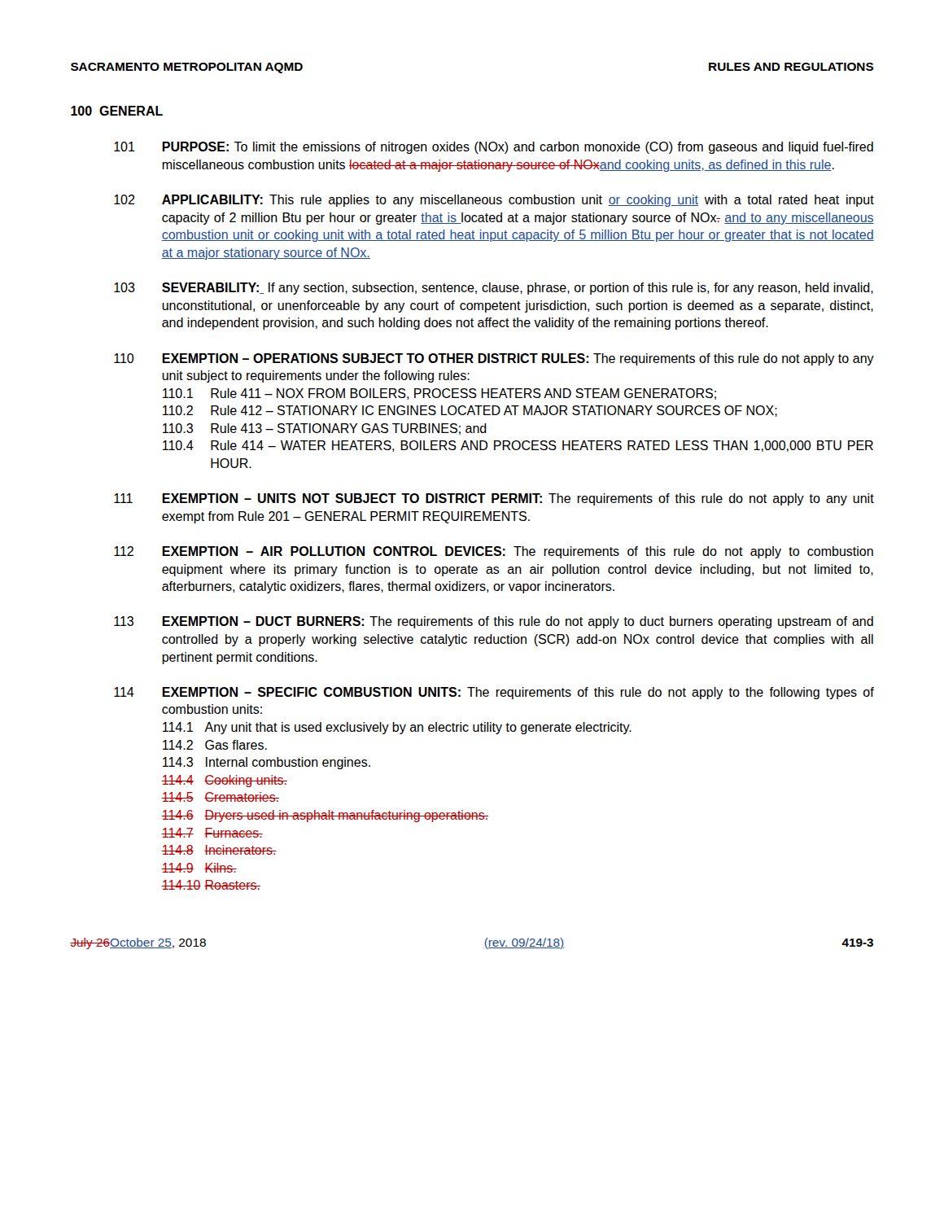SACRAMENTO METROPOLITAN AQMD RULES AND REGULATIONS
100 GENERAL
101
PURPOSE: To limit the emissions of nitrogen oxides (NOx) and carbon monoxide (CO) from gaseous and liquid fuel-fired miscellaneous combustion units located at a major stationary source of NOxand cooking units, as defined in this rule.
102
APPLICABILITY: This rule applies to any miscellaneous combustion unit or cooking unit with a total rated heat input capacity of 2 million Btu per hour or greater that is located at a major stationary source of NOx. and to any miscellaneous combustion unit or cooking unit with a total rated heat input capacity of 5 million Btu per hour or greater that is not located at a major stationary source of NOx.
103
SEVERABILITY: If any section, subsection, sentence, clause, phrase, or portion of this rule is, for any reason, held invalid, unconstitutional, or unenforceable by any court of competent jurisdiction, such portion is deemed as a separate, distinct, and independent provision, and such holding does not affect the validity of the remaining portions thereof.
110
EXEMPTION – OPERATIONS SUBJECT TO OTHER DISTRICT RULES: The requirements of this rule do not apply to any unit subject to requirements under the following rules:
110.1
Rule 411 – NOX FROM BOILERS, PROCESS HEATERS AND STEAM GENERATORS;
110.2
Rule 412 – STATIONARY IC ENGINES LOCATED AT MAJOR STATIONARY SOURCES OF NOX;
110.3
Rule 413 – STATIONARY GAS TURBINES; and
110.4
Rule 414 – WATER HEATERS, BOILERS AND PROCESS HEATERS RATED LESS THAN 1,000,000 BTU PER HOUR.
111
EXEMPTION – UNITS NOT SUBJECT TO DISTRICT PERMIT: The requirements of this rule do not apply to any unit exempt from Rule 201 – GENERAL PERMIT REQUIREMENTS.
112
EXEMPTION – AIR POLLUTION CONTROL DEVICES: The requirements of this rule do not apply to combustion equipment where its primary function is to operate as an air pollution control device including, but not limited to, afterburners, catalytic oxidizers, flares, thermal oxidizers, or vapor incinerators.
113
EXEMPTION – DUCT BURNERS: The requirements of this rule do not apply to duct burners operating upstream of and controlled by a properly working selective catalytic reduction (SCR) add-on NOx control device that complies with all pertinent permit conditions.
114
EXEMPTION – SPECIFIC COMBUSTION UNITS: The requirements of this rule do not apply to the following types of combustion units:
114.1
Any unit that is used exclusively by an electric utility to generate electricity.
114.2
Gas flares.
114.3
Internal combustion engines.
114.4
Cooking units.
114.5
Crematories.
114.6
Dryers used in asphalt manufacturing operations.
114.7
Furnaces.
114.8
Incinerators.
114.9
Kilns.
114.10
Roasters.
July 26October 25, 2018 (rev. 09/24/18) 419-3